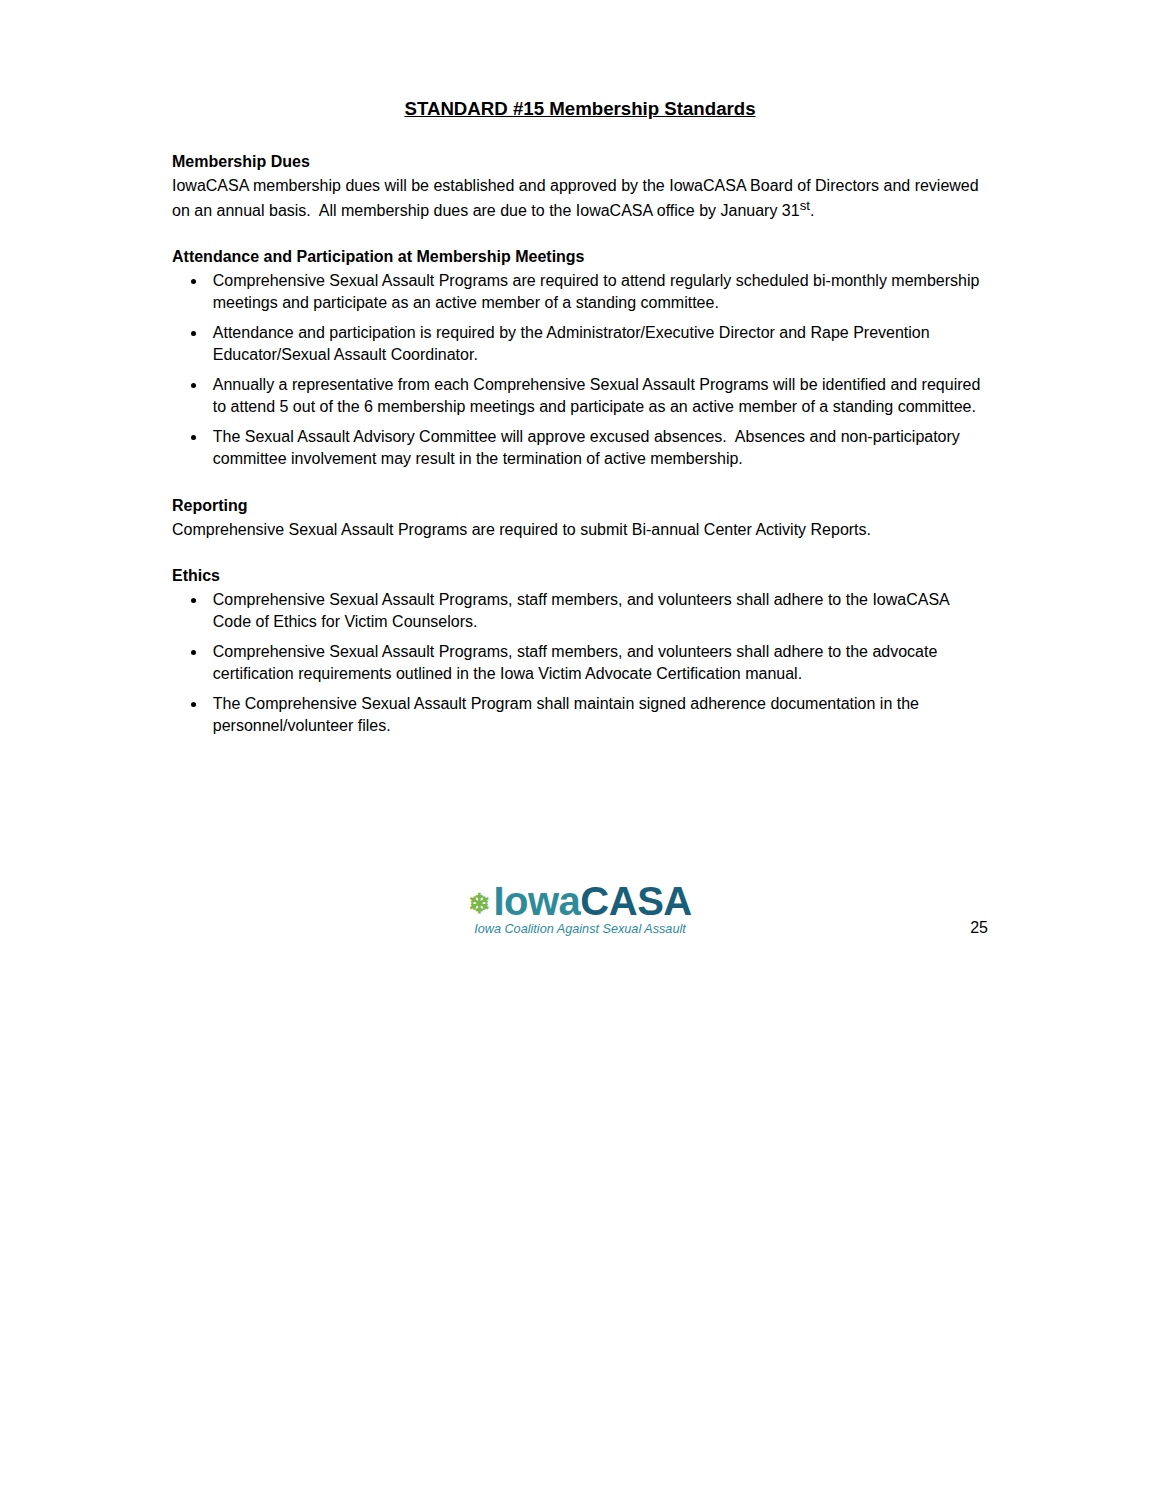STANDARD #15 Membership Standards
Membership Dues
IowaCASA membership dues will be established and approved by the IowaCASA Board of Directors and reviewed on an annual basis. All membership dues are due to the IowaCASA office by January 31st.
Attendance and Participation at Membership Meetings
Comprehensive Sexual Assault Programs are required to attend regularly scheduled bi-monthly membership meetings and participate as an active member of a standing committee.
Attendance and participation is required by the Administrator/Executive Director and Rape Prevention Educator/Sexual Assault Coordinator.
Annually a representative from each Comprehensive Sexual Assault Programs will be identified and required to attend 5 out of the 6 membership meetings and participate as an active member of a standing committee.
The Sexual Assault Advisory Committee will approve excused absences. Absences and non-participatory committee involvement may result in the termination of active membership.
Reporting
Comprehensive Sexual Assault Programs are required to submit Bi-annual Center Activity Reports.
Ethics
Comprehensive Sexual Assault Programs, staff members, and volunteers shall adhere to the IowaCASA Code of Ethics for Victim Counselors.
Comprehensive Sexual Assault Programs, staff members, and volunteers shall adhere to the advocate certification requirements outlined in the Iowa Victim Advocate Certification manual.
The Comprehensive Sexual Assault Program shall maintain signed adherence documentation in the personnel/volunteer files.
❄Iowa CASA
Iowa Coalition Against Sexual Assault
25